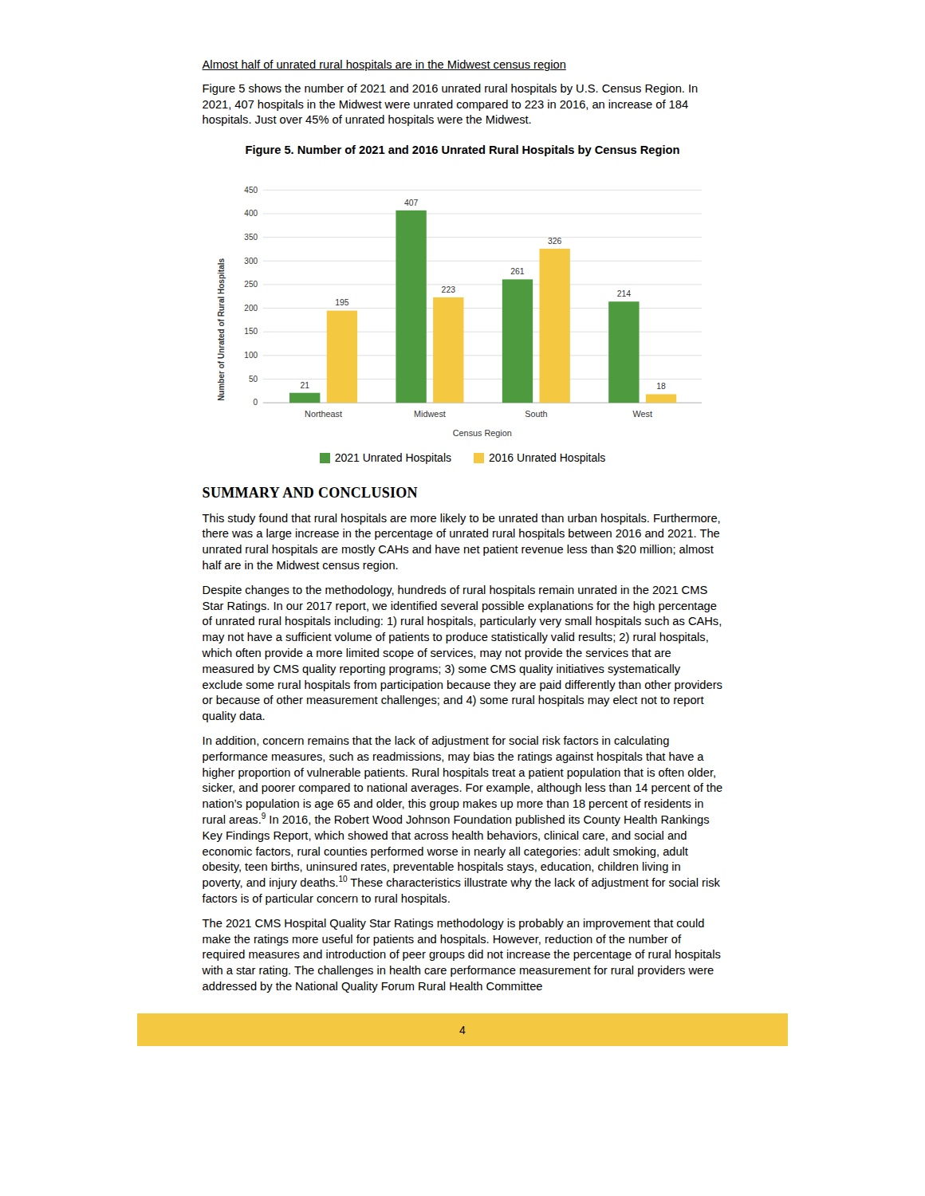Almost half of unrated rural hospitals are in the Midwest census region
Figure 5 shows the number of 2021 and 2016 unrated rural hospitals by U.S. Census Region. In 2021, 407 hospitals in the Midwest were unrated compared to 223 in 2016, an increase of 184 hospitals. Just over 45% of unrated hospitals were the Midwest.
Figure 5. Number of 2021 and 2016 Unrated Rural Hospitals by Census Region
Number of Unrated of Rural Hospitals 450 400 350 300 250 200 150 100 50 0 21 195 407 223 261 326 214 18 Northeast Midwest South West Census Region
2021 Unrated Hospitals
2016 Unrated Hospitals
SUMMARY AND CONCLUSION
This study found that rural hospitals are more likely to be unrated than urban hospitals. Furthermore, there was a large increase in the percentage of unrated rural hospitals between 2016 and 2021. The unrated rural hospitals are mostly CAHs and have net patient revenue less than $20 million; almost half are in the Midwest census region.
Despite changes to the methodology, hundreds of rural hospitals remain unrated in the 2021 CMS Star Ratings. In our 2017 report, we identified several possible explanations for the high percentage of unrated rural hospitals including: 1) rural hospitals, particularly very small hospitals such as CAHs, may not have a sufficient volume of patients to produce statistically valid results; 2) rural hospitals, which often provide a more limited scope of services, may not provide the services that are measured by CMS quality reporting programs; 3) some CMS quality initiatives systematically exclude some rural hospitals from participation because they are paid differently than other providers or because of other measurement challenges; and 4) some rural hospitals may elect not to report quality data.
In addition, concern remains that the lack of adjustment for social risk factors in calculating performance measures, such as readmissions, may bias the ratings against hospitals that have a higher proportion of vulnerable patients. Rural hospitals treat a patient population that is often older, sicker, and poorer compared to national averages. For example, although less than 14 percent of the nation’s population is age 65 and older, this group makes up more than 18 percent of residents in rural areas.9 In 2016, the Robert Wood Johnson Foundation published its County Health Rankings Key Findings Report, which showed that across health behaviors, clinical care, and social and economic factors, rural counties performed worse in nearly all categories: adult smoking, adult obesity, teen births, uninsured rates, preventable hospitals stays, education, children living in poverty, and injury deaths.10 These characteristics illustrate why the lack of adjustment for social risk factors is of particular concern to rural hospitals.
The 2021 CMS Hospital Quality Star Ratings methodology is probably an improvement that could make the ratings more useful for patients and hospitals. However, reduction of the number of required measures and introduction of peer groups did not increase the percentage of rural hospitals with a star rating. The challenges in health care performance measurement for rural providers were addressed by the National Quality Forum Rural Health Committee
4